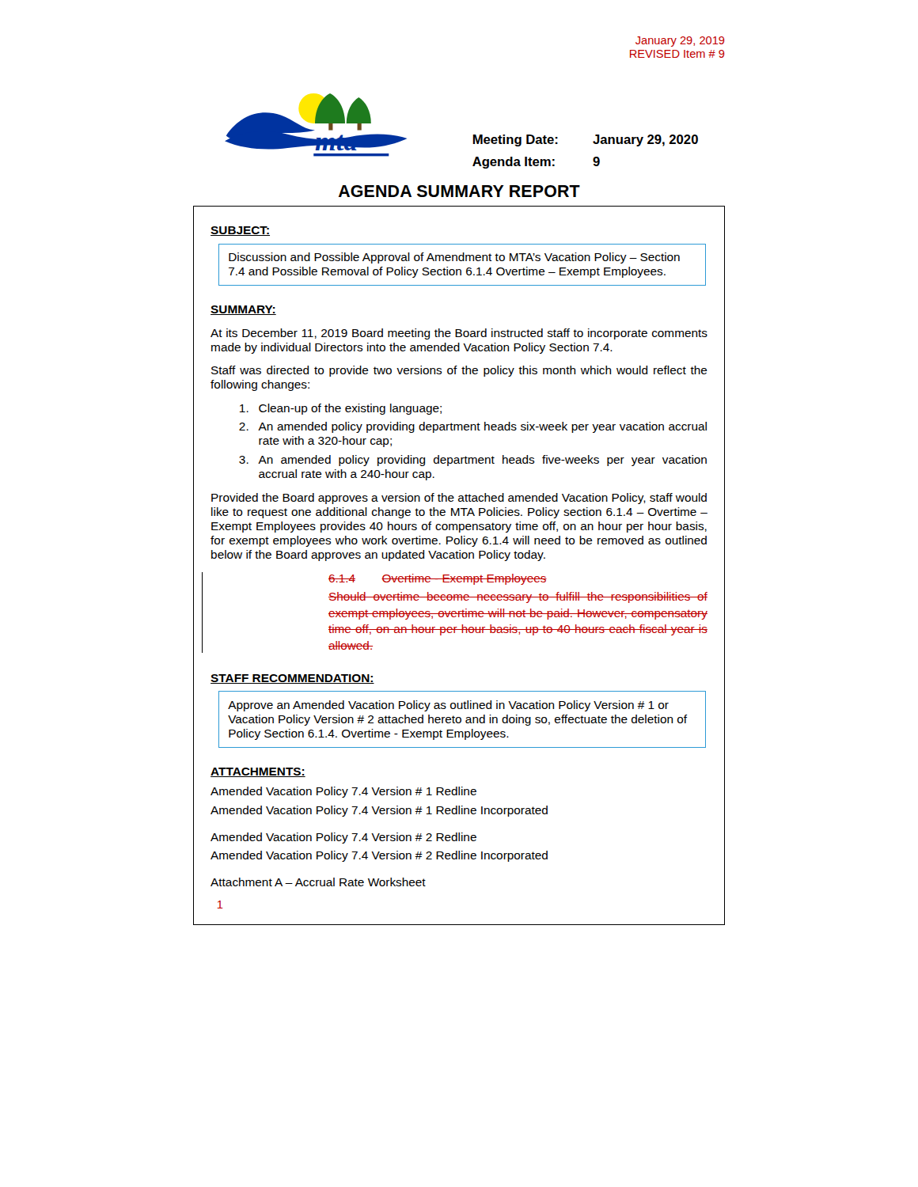January 29, 2019
REVISED Item # 9
mta
| Meeting Date: | January 29, 2020 |
| Agenda Item: | 9 |
AGENDA SUMMARY REPORT
SUBJECT:
Discussion and Possible Approval of Amendment to MTA’s Vacation Policy – Section 7.4 and Possible Removal of Policy Section 6.1.4 Overtime – Exempt Employees.
SUMMARY:
At its December 11, 2019 Board meeting the Board instructed staff to incorporate comments made by individual Directors into the amended Vacation Policy Section 7.4.
Staff was directed to provide two versions of the policy this month which would reflect the following changes:
Clean-up of the existing language;
An amended policy providing department heads six-week per year vacation accrual rate with a 320-hour cap;
An amended policy providing department heads five-weeks per year vacation accrual rate with a 240-hour cap.
Provided the Board approves a version of the attached amended Vacation Policy, staff would like to request one additional change to the MTA Policies. Policy section 6.1.4 – Overtime – Exempt Employees provides 40 hours of compensatory time off, on an hour per hour basis, for exempt employees who work overtime. Policy 6.1.4 will need to be removed as outlined below if the Board approves an updated Vacation Policy today.
6.1.4 Overtime - Exempt Employees Should overtime become necessary to fulfill the responsibilities of exempt employees, overtime will not be paid. However, compensatory time off, on an hour per hour basis, up to 40 hours each fiscal year is allowed.
STAFF RECOMMENDATION:
Approve an Amended Vacation Policy as outlined in Vacation Policy Version # 1 or Vacation Policy Version # 2 attached hereto and in doing so, effectuate the deletion of Policy Section 6.1.4. Overtime - Exempt Employees.
ATTACHMENTS:
Amended Vacation Policy 7.4 Version # 1 Redline
Amended Vacation Policy 7.4 Version # 1 Redline Incorporated
Amended Vacation Policy 7.4 Version # 2 Redline
Amended Vacation Policy 7.4 Version # 2 Redline Incorporated
Attachment A – Accrual Rate Worksheet
1